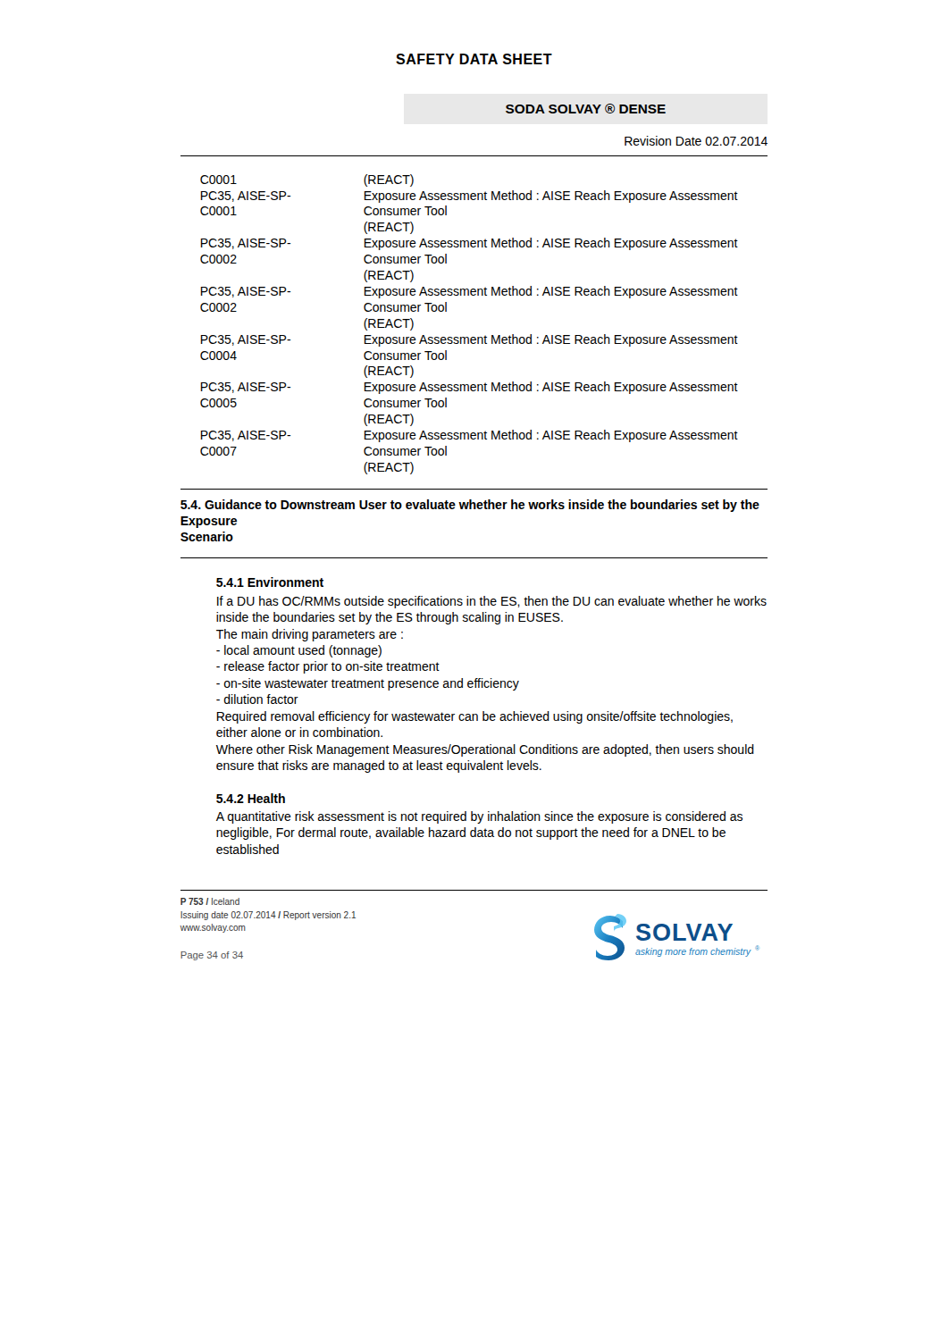SAFETY DATA SHEET
SODA SOLVAY ® DENSE
Revision Date 02.07.2014
| C0001 | (REACT) |
| PC35, AISE-SP- C0001 | Exposure Assessment Method : AISE Reach Exposure Assessment Consumer Tool (REACT) |
| PC35, AISE-SP- C0002 | Exposure Assessment Method : AISE Reach Exposure Assessment Consumer Tool (REACT) |
| PC35, AISE-SP- C0002 | Exposure Assessment Method : AISE Reach Exposure Assessment Consumer Tool (REACT) |
| PC35, AISE-SP- C0004 | Exposure Assessment Method : AISE Reach Exposure Assessment Consumer Tool (REACT) |
| PC35, AISE-SP- C0005 | Exposure Assessment Method : AISE Reach Exposure Assessment Consumer Tool (REACT) |
| PC35, AISE-SP- C0007 | Exposure Assessment Method : AISE Reach Exposure Assessment Consumer Tool (REACT) |
5.4. Guidance to Downstream User to evaluate whether he works inside the boundaries set by the Exposure
Scenario
5.4.1 Environment
If a DU has OC/RMMs outside specifications in the ES, then the DU can evaluate whether he works inside the boundaries set by the ES through scaling in EUSES.
The main driving parameters are :
- local amount used (tonnage)
- release factor prior to on-site treatment
- on-site wastewater treatment presence and efficiency
- dilution factor
Required removal efficiency for wastewater can be achieved using onsite/offsite technologies, either alone or in combination.
Where other Risk Management Measures/Operational Conditions are adopted, then users should ensure that risks are managed to at least equivalent levels.
5.4.2 Health
A quantitative risk assessment is not required by inhalation since the exposure is considered as negligible, For dermal route, available hazard data do not support the need for a DNEL to be established
P 753 / Iceland
Issuing date 02.07.2014 / Report version 2.1
www.solvay.com
Page 34 of 34
SOLVAY asking more from chemistry ®